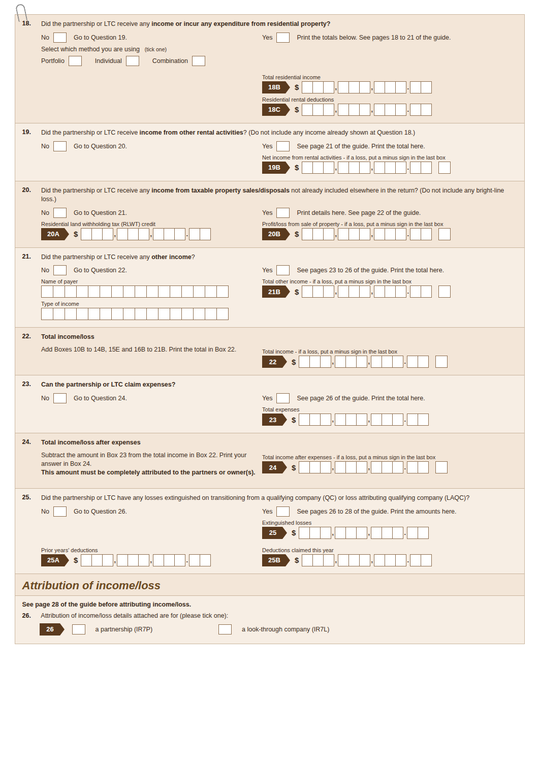18.
Did the partnership or LTC receive any income or incur any expenditure from residential property?
No Go to Question 19.
Select which method you are using (tick one)
Yes Print the totals below. See pages 18 to 21 of the guide.
Portfolio Individual Combination
Total residential income
18B $ , , .
Residential rental deductions
18C $ , , .
19.
Did the partnership or LTC receive income from other rental activities? (Do not include any income already shown at Question 18.)
No Go to Question 20.
Yes See page 21 of the guide. Print the total here.
Net income from rental activities - if a loss, put a minus sign in the last box
19B $ , , .
20.
Did the partnership or LTC receive any income from taxable property sales/disposals not already included elsewhere in the return? (Do not include any bright-line loss.)
No Go to Question 21.
Residential land withholding tax (RLWT) credit
20A $ , , .
Yes Print details here. See page 22 of the guide.
Profit/loss from sale of property - if a loss, put a minus sign in the last box
20B $ , , .
21.
Did the partnership or LTC receive any other income?
No Go to Question 22.
Name of payer
Type of income
Yes See pages 23 to 26 of the guide. Print the total here.
Total other income - if a loss, put a minus sign in the last box
21B $ , , .
22.
Total income/loss
Add Boxes 10B to 14B, 15E and 16B to 21B. Print the total in Box 22.
Total income - if a loss, put a minus sign in the last box
22 $ , , .
23.
Can the partnership or LTC claim expenses?
No Go to Question 24.
Yes See page 26 of the guide. Print the total here.
Total expenses
23 $ , , .
24.
Total income/loss after expenses
Subtract the amount in Box 23 from the total income in Box 22. Print your answer in Box 24.
This amount must be completely attributed to the partners or owner(s).
Total income after expenses - if a loss, put a minus sign in the last box
24 $ , , .
25.
Did the partnership or LTC have any losses extinguished on transitioning from a qualifying company (QC) or loss attributing qualifying company (LAQC)?
No Go to Question 26.
Yes See pages 26 to 28 of the guide. Print the amounts here.
Extinguished losses
25 $ , , .
Prior years' deductions
25A $ , , .
Deductions claimed this year
25B $ , , .
Attribution of income/loss
See page 28 of the guide before attributing income/loss.
26. Attribution of income/loss details attached are for (please tick one):
26 a partnership (IR7P) a look-through company (IR7L)